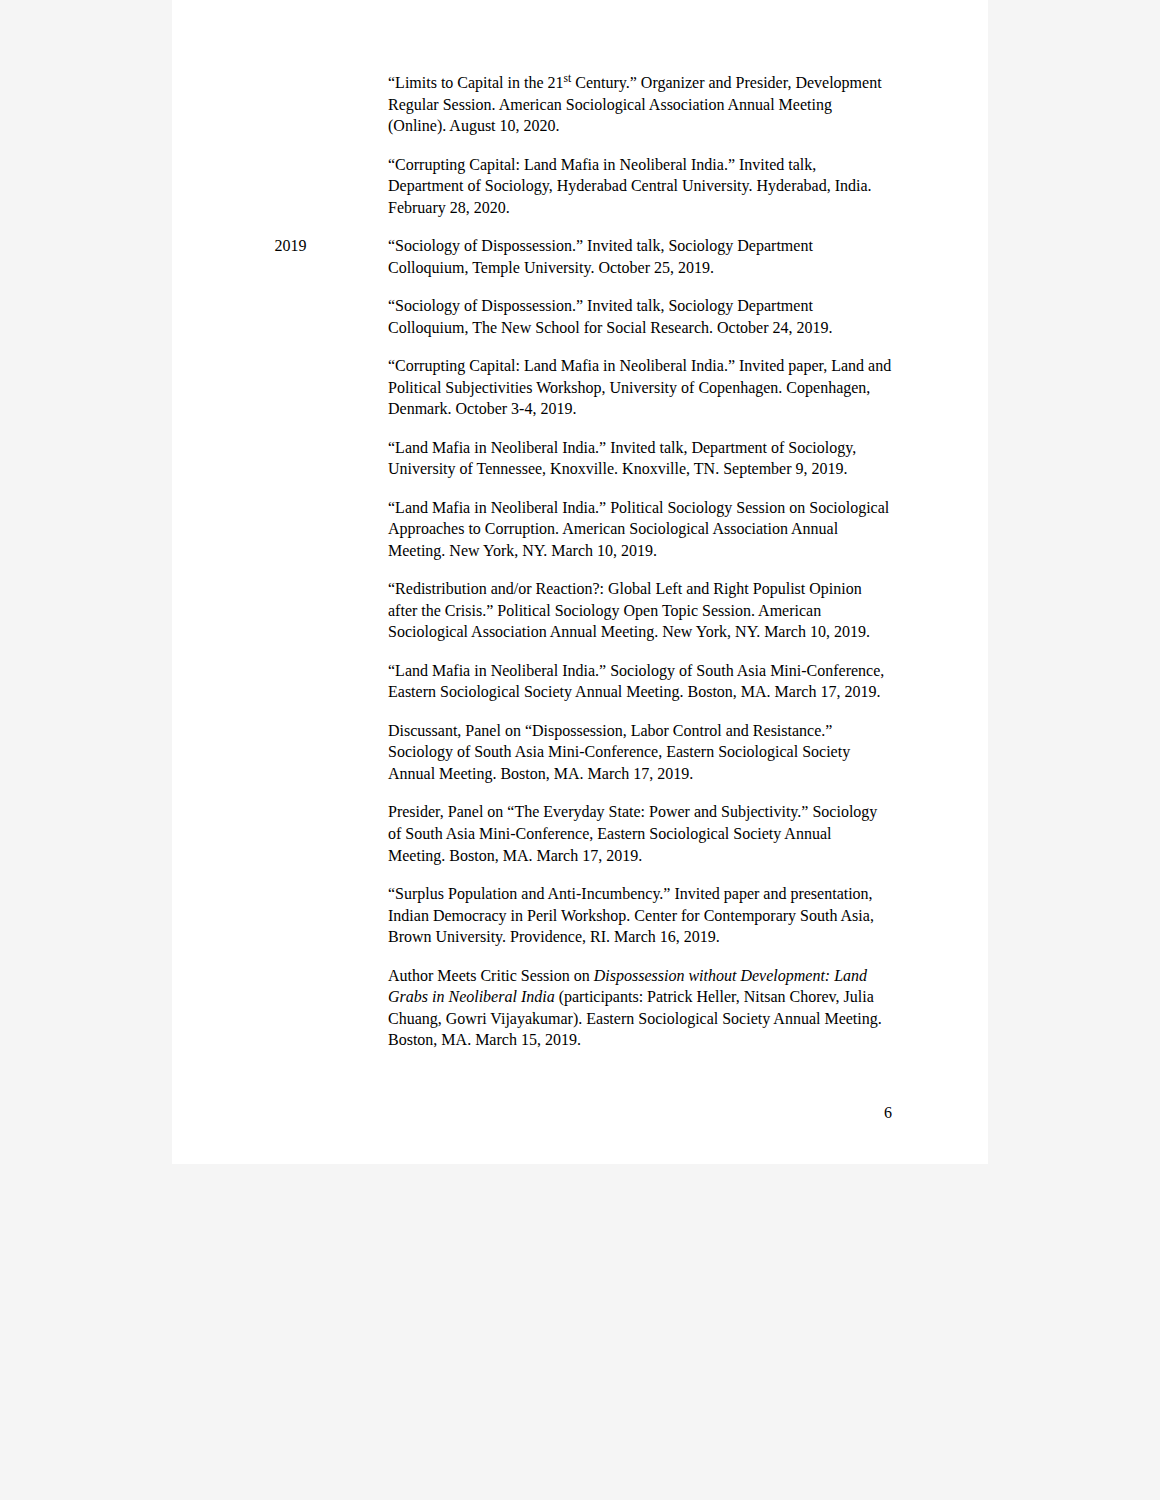“Limits to Capital in the 21st Century.” Organizer and Presider, Development Regular Session. American Sociological Association Annual Meeting (Online). August 10, 2020.
“Corrupting Capital: Land Mafia in Neoliberal India.” Invited talk, Department of Sociology, Hyderabad Central University. Hyderabad, India. February 28, 2020.
2019
“Sociology of Dispossession.” Invited talk, Sociology Department Colloquium, Temple University. October 25, 2019.
“Sociology of Dispossession.” Invited talk, Sociology Department Colloquium, The New School for Social Research. October 24, 2019.
“Corrupting Capital: Land Mafia in Neoliberal India.” Invited paper, Land and Political Subjectivities Workshop, University of Copenhagen. Copenhagen, Denmark. October 3-4, 2019.
“Land Mafia in Neoliberal India.” Invited talk, Department of Sociology, University of Tennessee, Knoxville. Knoxville, TN. September 9, 2019.
“Land Mafia in Neoliberal India.” Political Sociology Session on Sociological Approaches to Corruption. American Sociological Association Annual Meeting. New York, NY. March 10, 2019.
“Redistribution and/or Reaction?: Global Left and Right Populist Opinion after the Crisis.” Political Sociology Open Topic Session. American Sociological Association Annual Meeting. New York, NY. March 10, 2019.
“Land Mafia in Neoliberal India.” Sociology of South Asia Mini-Conference, Eastern Sociological Society Annual Meeting. Boston, MA. March 17, 2019.
Discussant, Panel on “Dispossession, Labor Control and Resistance.” Sociology of South Asia Mini-Conference, Eastern Sociological Society Annual Meeting. Boston, MA. March 17, 2019.
Presider, Panel on “The Everyday State: Power and Subjectivity.” Sociology of South Asia Mini-Conference, Eastern Sociological Society Annual Meeting. Boston, MA. March 17, 2019.
“Surplus Population and Anti-Incumbency.” Invited paper and presentation, Indian Democracy in Peril Workshop. Center for Contemporary South Asia, Brown University. Providence, RI. March 16, 2019.
Author Meets Critic Session on Dispossession without Development: Land Grabs in Neoliberal India (participants: Patrick Heller, Nitsan Chorev, Julia Chuang, Gowri Vijayakumar). Eastern Sociological Society Annual Meeting. Boston, MA. March 15, 2019.
6